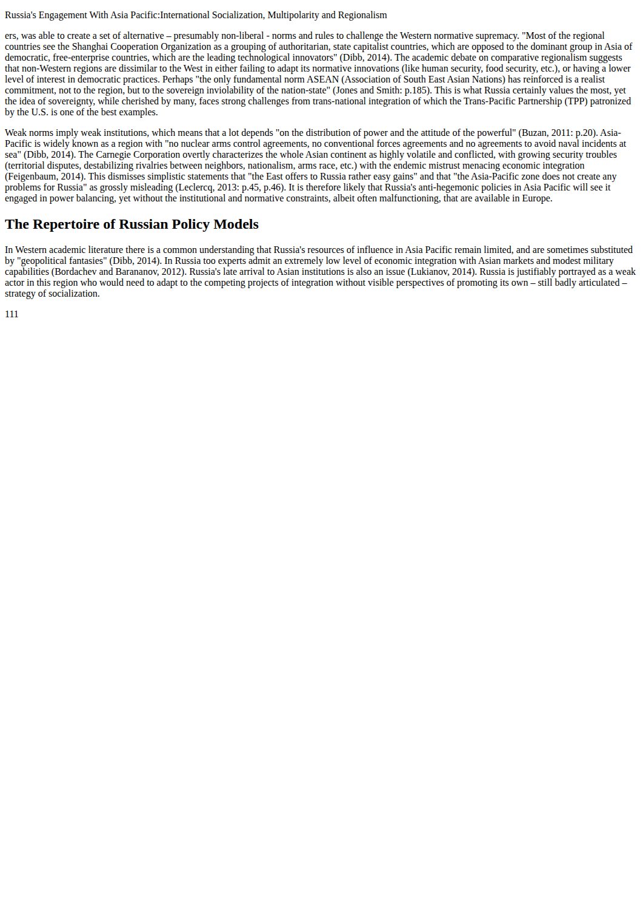Russia's Engagement With Asia Pacific:International Socialization, Multipolarity and Regionalism
ers, was able to create a set of alternative – presumably non-liberal - norms and rules to challenge the Western normative supremacy. "Most of the regional countries see the Shanghai Cooperation Organization as a grouping of authoritarian, state capitalist countries, which are opposed to the dominant group in Asia of democratic, free-enterprise countries, which are the leading technological innovators" (Dibb, 2014). The academic debate on comparative regionalism suggests that non-Western regions are dissimilar to the West in either failing to adapt its normative innovations (like human security, food security, etc.), or having a lower level of interest in democratic practices. Perhaps "the only fundamental norm ASEAN (Association of South East Asian Nations) has reinforced is a realist commitment, not to the region, but to the sovereign inviolability of the nation-state" (Jones and Smith: p.185). This is what Russia certainly values the most, yet the idea of sovereignty, while cherished by many, faces strong challenges from trans-national integration of which the Trans-Pacific Partnership (TPP) patronized by the U.S. is one of the best examples.
Weak norms imply weak institutions, which means that a lot depends "on the distribution of power and the attitude of the powerful" (Buzan, 2011: p.20). Asia-Pacific is widely known as a region with "no nuclear arms control agreements, no conventional forces agreements and no agreements to avoid naval incidents at sea" (Dibb, 2014). The Carnegie Corporation overtly characterizes the whole Asian continent as highly volatile and conflicted, with growing security troubles (territorial disputes, destabilizing rivalries between neighbors, nationalism, arms race, etc.) with the endemic mistrust menacing economic integration (Feigenbaum, 2014). This dismisses simplistic statements that "the East offers to Russia rather easy gains" and that "the Asia-Pacific zone does not create any problems for Russia" as grossly misleading (Leclercq, 2013: p.45, p.46). It is therefore likely that Russia's anti-hegemonic policies in Asia Pacific will see it engaged in power balancing, yet without the institutional and normative constraints, albeit often malfunctioning, that are available in Europe.
The Repertoire of Russian Policy Models
In Western academic literature there is a common understanding that Russia's resources of influence in Asia Pacific remain limited, and are sometimes substituted by "geopolitical fantasies" (Dibb, 2014). In Russia too experts admit an extremely low level of economic integration with Asian markets and modest military capabilities (Bordachev and Barananov, 2012). Russia's late arrival to Asian institutions is also an issue (Lukianov, 2014). Russia is justifiably portrayed as a weak actor in this region who would need to adapt to the competing projects of integration without visible perspectives of promoting its own – still badly articulated – strategy of socialization.
111